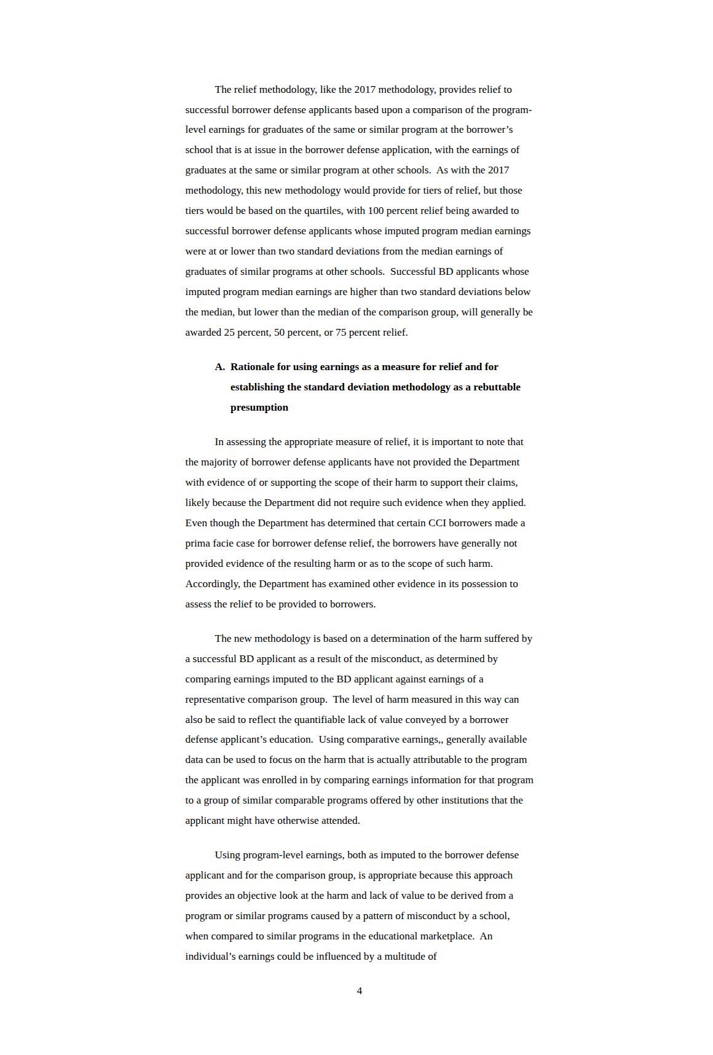The relief methodology, like the 2017 methodology, provides relief to successful borrower defense applicants based upon a comparison of the program-level earnings for graduates of the same or similar program at the borrower’s school that is at issue in the borrower defense application, with the earnings of graduates at the same or similar program at other schools. As with the 2017 methodology, this new methodology would provide for tiers of relief, but those tiers would be based on the quartiles, with 100 percent relief being awarded to successful borrower defense applicants whose imputed program median earnings were at or lower than two standard deviations from the median earnings of graduates of similar programs at other schools. Successful BD applicants whose imputed program median earnings are higher than two standard deviations below the median, but lower than the median of the comparison group, will generally be awarded 25 percent, 50 percent, or 75 percent relief.
A. Rationale for using earnings as a measure for relief and for establishing the standard deviation methodology as a rebuttable presumption
In assessing the appropriate measure of relief, it is important to note that the majority of borrower defense applicants have not provided the Department with evidence of or supporting the scope of their harm to support their claims, likely because the Department did not require such evidence when they applied. Even though the Department has determined that certain CCI borrowers made a prima facie case for borrower defense relief, the borrowers have generally not provided evidence of the resulting harm or as to the scope of such harm. Accordingly, the Department has examined other evidence in its possession to assess the relief to be provided to borrowers.
The new methodology is based on a determination of the harm suffered by a successful BD applicant as a result of the misconduct, as determined by comparing earnings imputed to the BD applicant against earnings of a representative comparison group. The level of harm measured in this way can also be said to reflect the quantifiable lack of value conveyed by a borrower defense applicant’s education. Using comparative earnings,, generally available data can be used to focus on the harm that is actually attributable to the program the applicant was enrolled in by comparing earnings information for that program to a group of similar comparable programs offered by other institutions that the applicant might have otherwise attended.
Using program-level earnings, both as imputed to the borrower defense applicant and for the comparison group, is appropriate because this approach provides an objective look at the harm and lack of value to be derived from a program or similar programs caused by a pattern of misconduct by a school, when compared to similar programs in the educational marketplace. An individual’s earnings could be influenced by a multitude of
4